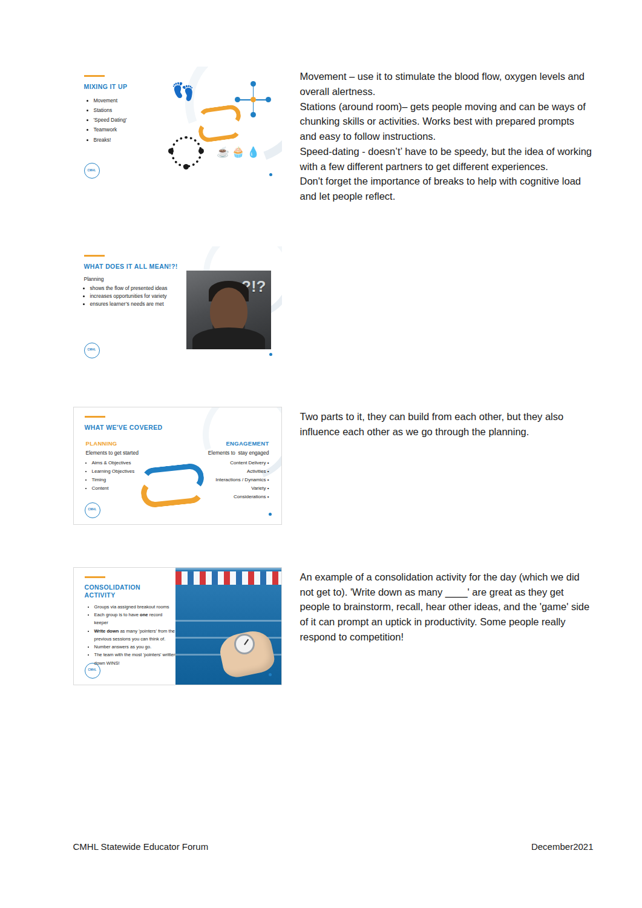Mixing it up
Movement
Stations
'Speed Dating'
Teamwork
Breaks!
👣
☕🧁💧
CMHL
Movement – use it to stimulate the blood flow, oxygen levels and overall alertness.
Stations (around room)– gets people moving and can be ways of chunking skills or activities. Works best with prepared prompts and easy to follow instructions.
Speed-dating - doesn’t’ have to be speedy, but the idea of working with a few different partners to get different experiences.
Don't forget the importance of breaks to help with cognitive load and let people reflect.
What does it all mean!?!
Planning
shows the flow of presented ideas
increases opportunities for variety
ensures learner’s needs are met
?!?
CMHL
What we've covered
PLANNING
Elements to get started
Aims & Objectives
Learning Objectives
Timing
Content
ENGAGEMENT
Elements to stay engaged
Content Delivery
Activities
Interactions / Dynamics
Variety
Considerations
CMHL
Two parts to it, they can build from each other, but they also influence each other as we go through the planning.
Consolidation
activity
Groups via assigned breakout rooms
Each group is to have one record keeper
Write down as many 'pointers' from the previous sessions you can think of.
Number answers as you go.
The team with the most 'pointers' written down WINS!
CMHL
An example of a consolidation activity for the day (which we did not get to). 'Write down as many ____' are great as they get people to brainstorm, recall, hear other ideas, and the 'game' side of it can prompt an uptick in productivity. Some people really respond to competition!
CMHL Statewide Educator Forum December2021